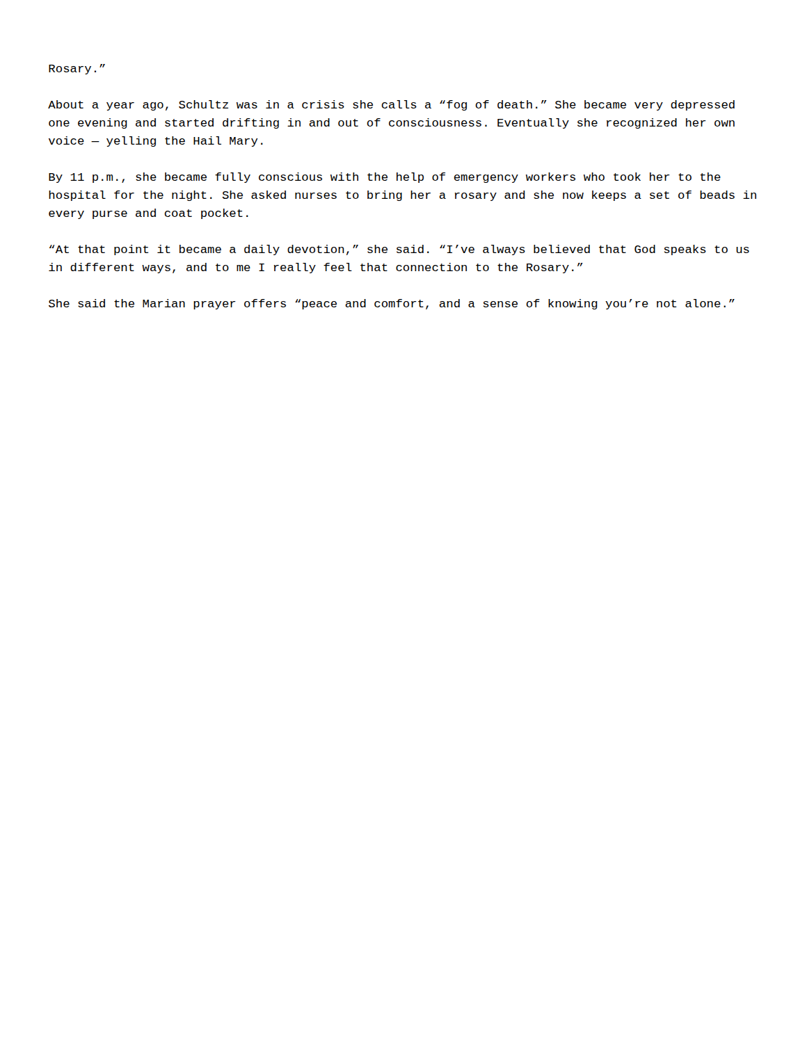Rosary.”
About a year ago, Schultz was in a crisis she calls a “fog of death.” She became very depressed one evening and started drifting in and out of consciousness. Eventually she recognized her own voice — yelling the Hail Mary.
By 11 p.m., she became fully conscious with the help of emergency workers who took her to the hospital for the night. She asked nurses to bring her a rosary and she now keeps a set of beads in every purse and coat pocket.
“At that point it became a daily devotion,” she said. “I’ve always believed that God speaks to us in different ways, and to me I really feel that connection to the Rosary.”
She said the Marian prayer offers “peace and comfort, and a sense of knowing you’re not alone.”